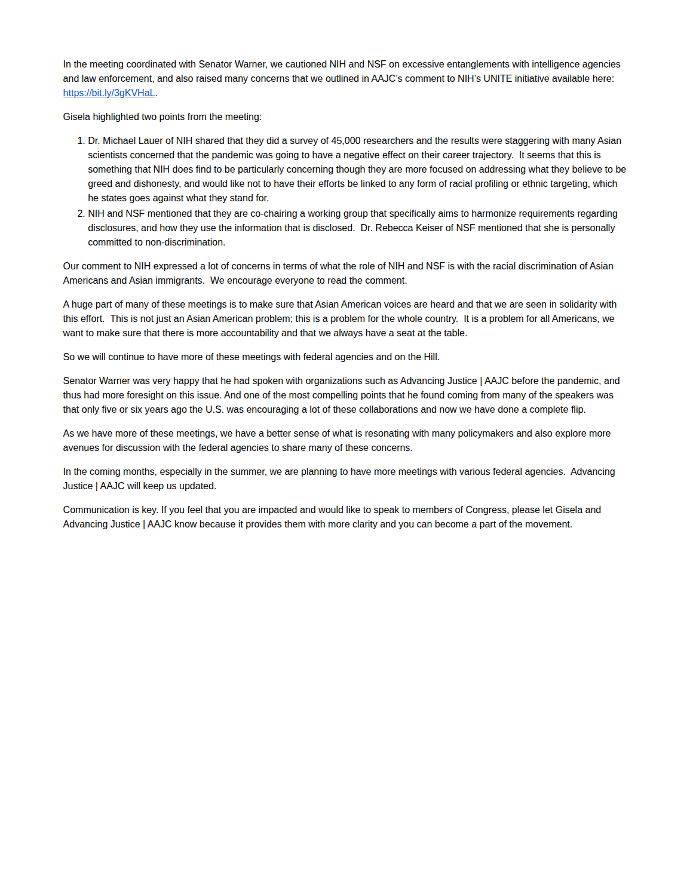In the meeting coordinated with Senator Warner, we cautioned NIH and NSF on excessive entanglements with intelligence agencies and law enforcement, and also raised many concerns that we outlined in AAJC’s comment to NIH’s UNITE initiative available here: https://bit.ly/3gKVHaL.
Gisela highlighted two points from the meeting:
Dr. Michael Lauer of NIH shared that they did a survey of 45,000 researchers and the results were staggering with many Asian scientists concerned that the pandemic was going to have a negative effect on their career trajectory. It seems that this is something that NIH does find to be particularly concerning though they are more focused on addressing what they believe to be greed and dishonesty, and would like not to have their efforts be linked to any form of racial profiling or ethnic targeting, which he states goes against what they stand for.
NIH and NSF mentioned that they are co-chairing a working group that specifically aims to harmonize requirements regarding disclosures, and how they use the information that is disclosed. Dr. Rebecca Keiser of NSF mentioned that she is personally committed to non-discrimination.
Our comment to NIH expressed a lot of concerns in terms of what the role of NIH and NSF is with the racial discrimination of Asian Americans and Asian immigrants. We encourage everyone to read the comment.
A huge part of many of these meetings is to make sure that Asian American voices are heard and that we are seen in solidarity with this effort. This is not just an Asian American problem; this is a problem for the whole country. It is a problem for all Americans, we want to make sure that there is more accountability and that we always have a seat at the table.
So we will continue to have more of these meetings with federal agencies and on the Hill.
Senator Warner was very happy that he had spoken with organizations such as Advancing Justice | AAJC before the pandemic, and thus had more foresight on this issue. And one of the most compelling points that he found coming from many of the speakers was that only five or six years ago the U.S. was encouraging a lot of these collaborations and now we have done a complete flip.
As we have more of these meetings, we have a better sense of what is resonating with many policymakers and also explore more avenues for discussion with the federal agencies to share many of these concerns.
In the coming months, especially in the summer, we are planning to have more meetings with various federal agencies. Advancing Justice | AAJC will keep us updated.
Communication is key. If you feel that you are impacted and would like to speak to members of Congress, please let Gisela and Advancing Justice | AAJC know because it provides them with more clarity and you can become a part of the movement.